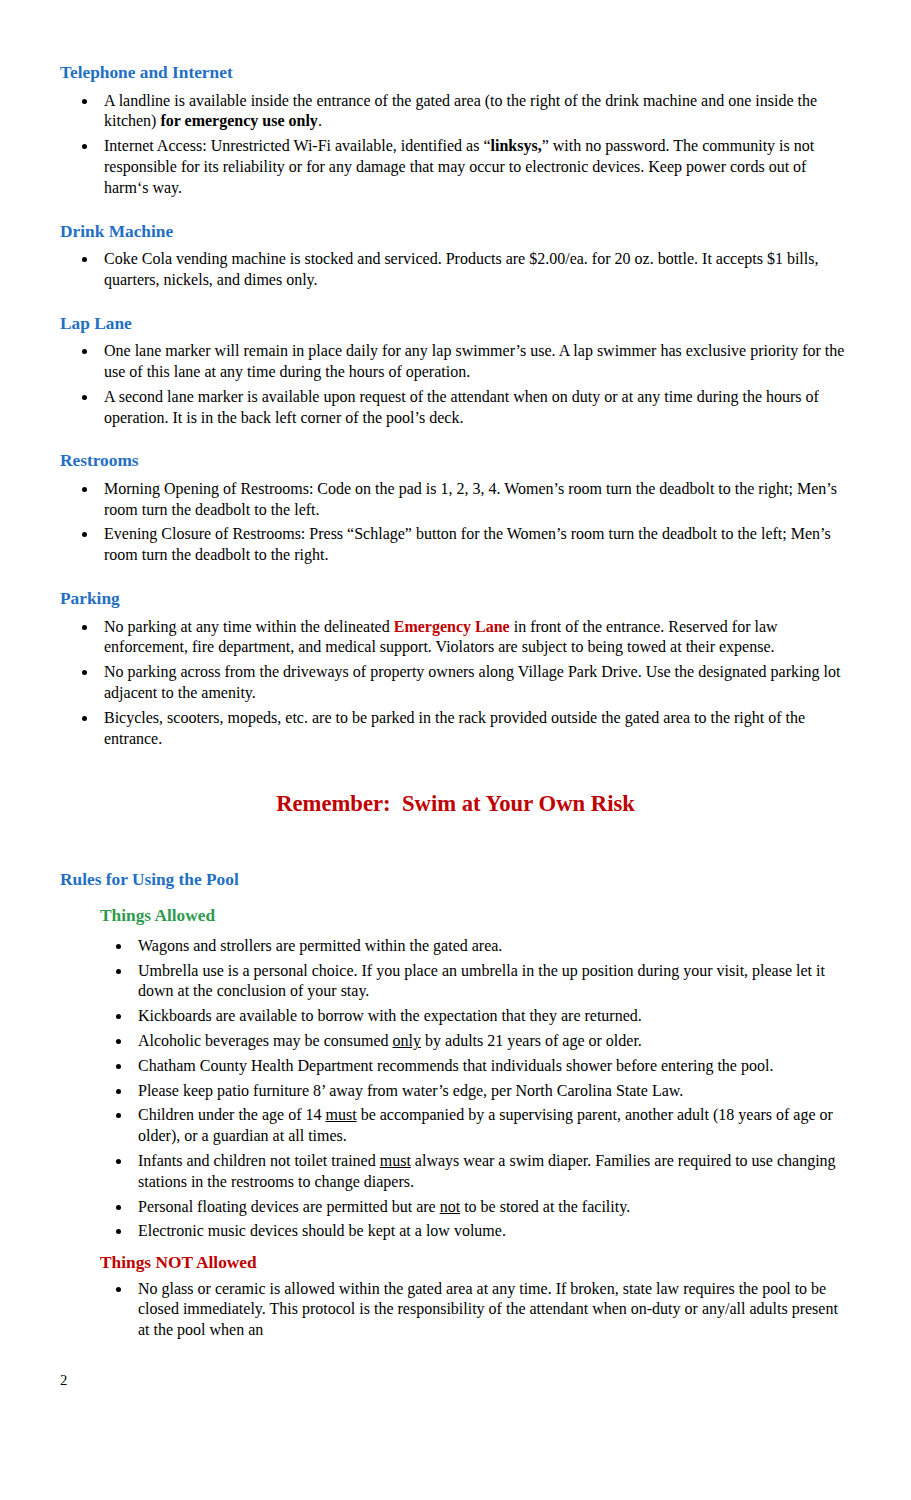Telephone and Internet
A landline is available inside the entrance of the gated area (to the right of the drink machine and one inside the kitchen) for emergency use only.
Internet Access: Unrestricted Wi-Fi available, identified as “linksys,” with no password. The community is not responsible for its reliability or for any damage that may occur to electronic devices. Keep power cords out of harm‘s way.
Drink Machine
Coke Cola vending machine is stocked and serviced. Products are $2.00/ea. for 20 oz. bottle. It accepts $1 bills, quarters, nickels, and dimes only.
Lap Lane
One lane marker will remain in place daily for any lap swimmer’s use. A lap swimmer has exclusive priority for the use of this lane at any time during the hours of operation.
A second lane marker is available upon request of the attendant when on duty or at any time during the hours of operation. It is in the back left corner of the pool’s deck.
Restrooms
Morning Opening of Restrooms: Code on the pad is 1, 2, 3, 4. Women’s room turn the deadbolt to the right; Men’s room turn the deadbolt to the left.
Evening Closure of Restrooms: Press “Schlage” button for the Women’s room turn the deadbolt to the left; Men’s room turn the deadbolt to the right.
Parking
No parking at any time within the delineated Emergency Lane in front of the entrance. Reserved for law enforcement, fire department, and medical support. Violators are subject to being towed at their expense.
No parking across from the driveways of property owners along Village Park Drive. Use the designated parking lot adjacent to the amenity.
Bicycles, scooters, mopeds, etc. are to be parked in the rack provided outside the gated area to the right of the entrance.
Remember: Swim at Your Own Risk
Rules for Using the Pool
Things Allowed
Wagons and strollers are permitted within the gated area.
Umbrella use is a personal choice. If you place an umbrella in the up position during your visit, please let it down at the conclusion of your stay.
Kickboards are available to borrow with the expectation that they are returned.
Alcoholic beverages may be consumed only by adults 21 years of age or older.
Chatham County Health Department recommends that individuals shower before entering the pool.
Please keep patio furniture 8’ away from water’s edge, per North Carolina State Law.
Children under the age of 14 must be accompanied by a supervising parent, another adult (18 years of age or older), or a guardian at all times.
Infants and children not toilet trained must always wear a swim diaper. Families are required to use changing stations in the restrooms to change diapers.
Personal floating devices are permitted but are not to be stored at the facility.
Electronic music devices should be kept at a low volume.
Things NOT Allowed
No glass or ceramic is allowed within the gated area at any time. If broken, state law requires the pool to be closed immediately. This protocol is the responsibility of the attendant when on-duty or any/all adults present at the pool when an
2